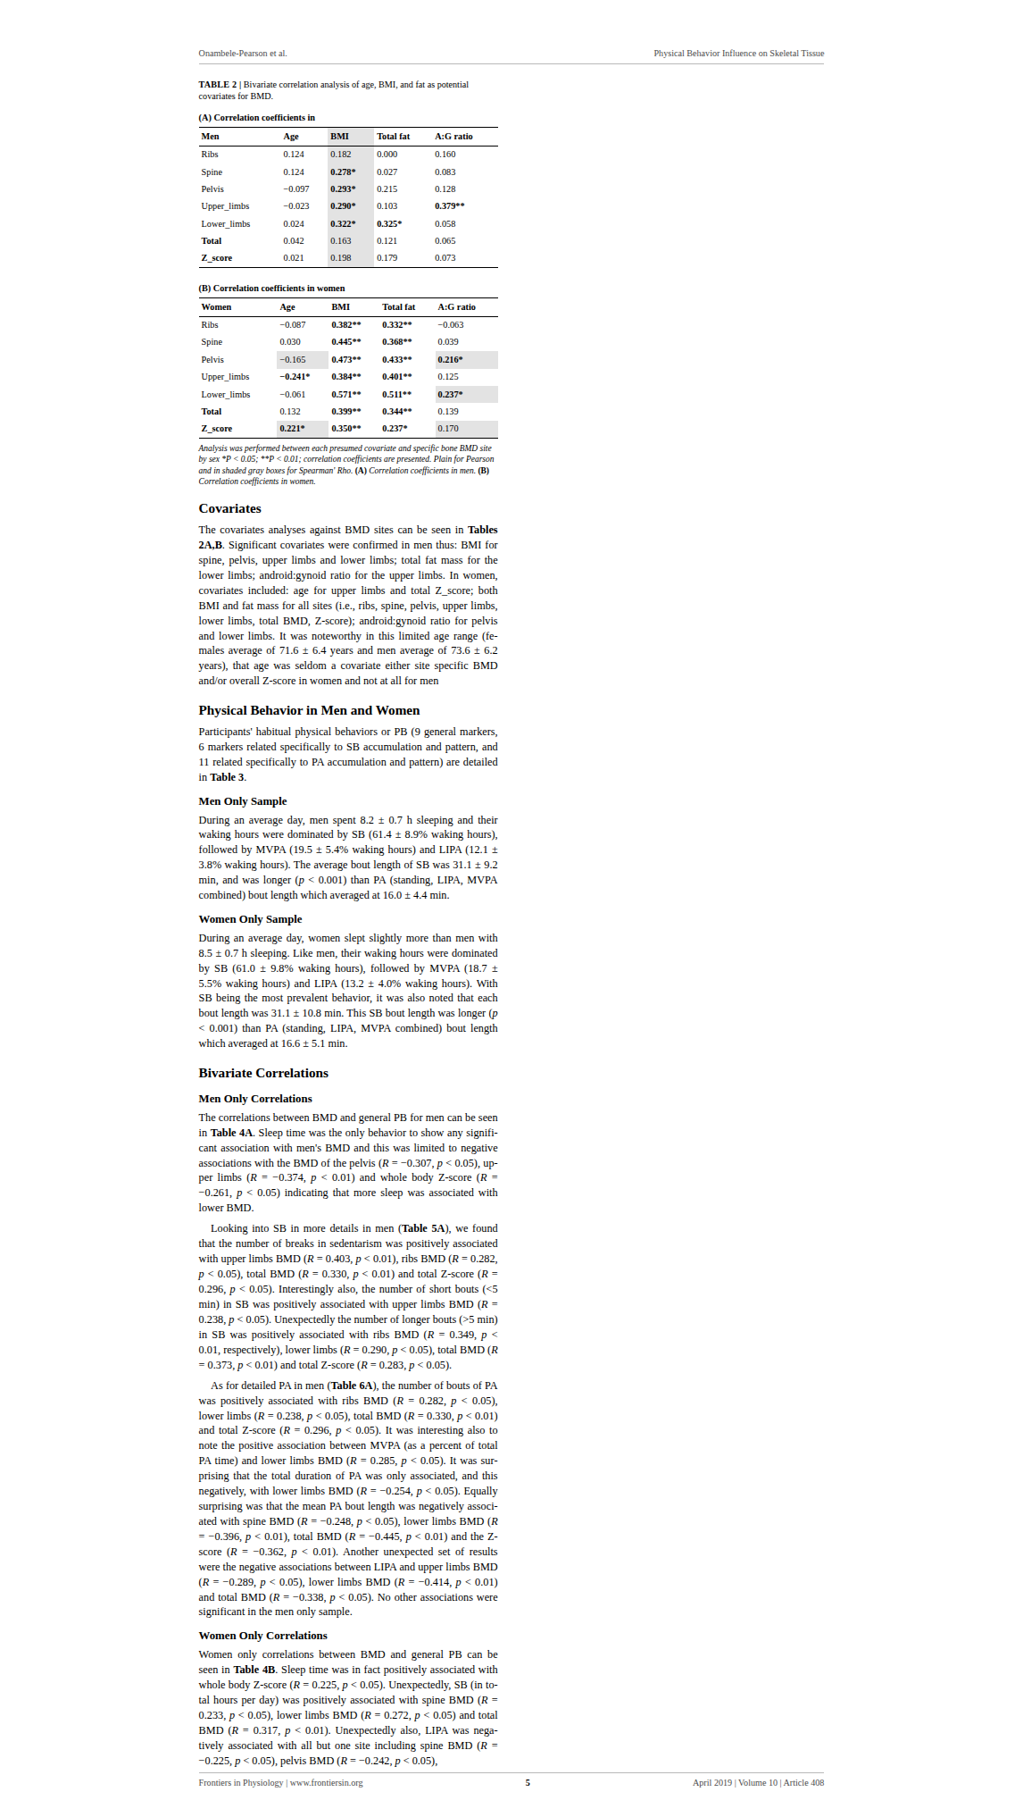Onambele-Pearson et al.
Physical Behavior Influence on Skeletal Tissue
TABLE 2 | Bivariate correlation analysis of age, BMI, and fat as potential covariates for BMD.
(A) Correlation coefficients in
| Men | Age | BMI | Total fat | A:G ratio |
| --- | --- | --- | --- | --- |
| Ribs | 0.124 | 0.182 | 0.000 | 0.160 |
| Spine | 0.124 | 0.278* | 0.027 | 0.083 |
| Pelvis | −0.097 | 0.293* | 0.215 | 0.128 |
| Upper_limbs | −0.023 | 0.290* | 0.103 | 0.379** |
| Lower_limbs | 0.024 | 0.322* | 0.325* | 0.058 |
| Total | 0.042 | 0.163 | 0.121 | 0.065 |
| Z_score | 0.021 | 0.198 | 0.179 | 0.073 |
(B) Correlation coefficients in women
| Women | Age | BMI | Total fat | A:G ratio |
| --- | --- | --- | --- | --- |
| Ribs | −0.087 | 0.382** | 0.332** | −0.063 |
| Spine | 0.030 | 0.445** | 0.368** | 0.039 |
| Pelvis | −0.165 | 0.473** | 0.433** | 0.216* |
| Upper_limbs | −0.241* | 0.384** | 0.401** | 0.125 |
| Lower_limbs | −0.061 | 0.571** | 0.511** | 0.237* |
| Total | 0.132 | 0.399** | 0.344** | 0.139 |
| Z_score | 0.221* | 0.350** | 0.237* | 0.170 |
Analysis was performed between each presumed covariate and specific bone BMD site by sex *P < 0.05; **P < 0.01; correlation coefficients are presented. Plain for Pearson and in shaded gray boxes for Spearman' Rho. (A) Correlation coefficients in men. (B) Correlation coefficients in women.
Covariates
The covariates analyses against BMD sites can be seen in Tables 2A,B. Significant covariates were confirmed in men thus: BMI for spine, pelvis, upper limbs and lower limbs; total fat mass for the lower limbs; android:gynoid ratio for the upper limbs. In women, covariates included: age for upper limbs and total Z_score; both BMI and fat mass for all sites (i.e., ribs, spine, pelvis, upper limbs, lower limbs, total BMD, Z-score); android:gynoid ratio for pelvis and lower limbs. It was noteworthy in this limited age range (females average of 71.6 ± 6.4 years and men average of 73.6 ± 6.2 years), that age was seldom a covariate either site specific BMD and/or overall Z-score in women and not at all for men
Physical Behavior in Men and Women
Participants' habitual physical behaviors or PB (9 general markers, 6 markers related specifically to SB accumulation and pattern, and 11 related specifically to PA accumulation and pattern) are detailed in Table 3.
Men Only Sample
During an average day, men spent 8.2 ± 0.7 h sleeping and their waking hours were dominated by SB (61.4 ± 8.9% waking hours), followed by MVPA (19.5 ± 5.4% waking hours) and LIPA (12.1 ± 3.8% waking hours). The average bout length of SB was 31.1 ± 9.2 min, and was longer (p < 0.001) than PA (standing, LIPA, MVPA combined) bout length which averaged at 16.0 ± 4.4 min.
Women Only Sample
During an average day, women slept slightly more than men with 8.5 ± 0.7 h sleeping. Like men, their waking hours were dominated by SB (61.0 ± 9.8% waking hours), followed by MVPA (18.7 ± 5.5% waking hours) and LIPA (13.2 ± 4.0% waking hours). With SB being the most prevalent behavior, it was also noted that each bout length was 31.1 ± 10.8 min. This SB bout length was longer (p < 0.001) than PA (standing, LIPA, MVPA combined) bout length which averaged at 16.6 ± 5.1 min.
Bivariate Correlations
Men Only Correlations
The correlations between BMD and general PB for men can be seen in Table 4A. Sleep time was the only behavior to show any significant association with men's BMD and this was limited to negative associations with the BMD of the pelvis (R = −0.307, p < 0.05), upper limbs (R = −0.374, p < 0.01) and whole body Z-score (R = −0.261, p < 0.05) indicating that more sleep was associated with lower BMD.
Looking into SB in more details in men (Table 5A), we found that the number of breaks in sedentarism was positively associated with upper limbs BMD (R = 0.403, p < 0.01), ribs BMD (R = 0.282, p < 0.05), total BMD (R = 0.330, p < 0.01) and total Z-score (R = 0.296, p < 0.05). Interestingly also, the number of short bouts (<5 min) in SB was positively associated with upper limbs BMD (R = 0.238, p < 0.05). Unexpectedly the number of longer bouts (>5 min) in SB was positively associated with ribs BMD (R = 0.349, p < 0.01, respectively), lower limbs (R = 0.290, p < 0.05), total BMD (R = 0.373, p < 0.01) and total Z-score (R = 0.283, p < 0.05).
As for detailed PA in men (Table 6A), the number of bouts of PA was positively associated with ribs BMD (R = 0.282, p < 0.05), lower limbs (R = 0.238, p < 0.05), total BMD (R = 0.330, p < 0.01) and total Z-score (R = 0.296, p < 0.05). It was interesting also to note the positive association between MVPA (as a percent of total PA time) and lower limbs BMD (R = 0.285, p < 0.05). It was surprising that the total duration of PA was only associated, and this negatively, with lower limbs BMD (R = −0.254, p < 0.05). Equally surprising was that the mean PA bout length was negatively associated with spine BMD (R = −0.248, p < 0.05), lower limbs BMD (R = −0.396, p < 0.01), total BMD (R = −0.445, p < 0.01) and the Z-score (R = −0.362, p < 0.01). Another unexpected set of results were the negative associations between LIPA and upper limbs BMD (R = −0.289, p < 0.05), lower limbs BMD (R = −0.414, p < 0.01) and total BMD (R = −0.338, p < 0.05). No other associations were significant in the men only sample.
Women Only Correlations
Women only correlations between BMD and general PB can be seen in Table 4B. Sleep time was in fact positively associated with whole body Z-score (R = 0.225, p < 0.05). Unexpectedly, SB (in total hours per day) was positively associated with spine BMD (R = 0.233, p < 0.05), lower limbs BMD (R = 0.272, p < 0.05) and total BMD (R = 0.317, p < 0.01). Unexpectedly also, LIPA was negatively associated with all but one site including spine BMD (R = −0.225, p < 0.05), pelvis BMD (R = −0.242, p < 0.05),
Frontiers in Physiology | www.frontiersin.org
5
April 2019 | Volume 10 | Article 408